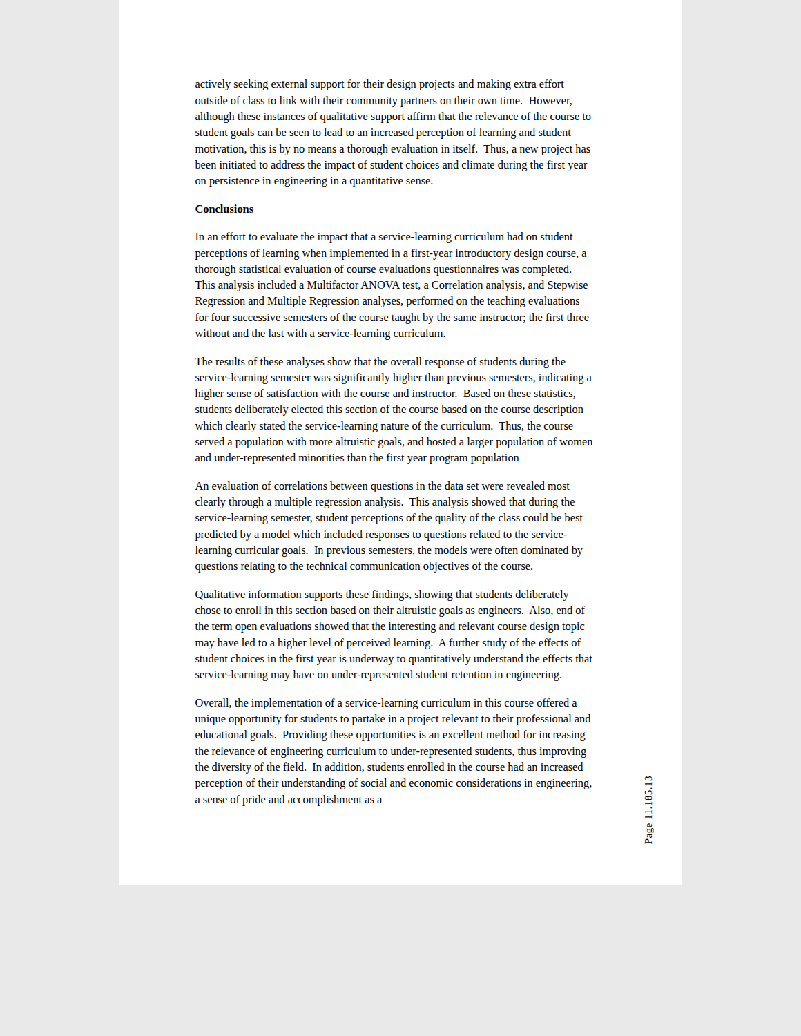actively seeking external support for their design projects and making extra effort outside of class to link with their community partners on their own time. However, although these instances of qualitative support affirm that the relevance of the course to student goals can be seen to lead to an increased perception of learning and student motivation, this is by no means a thorough evaluation in itself. Thus, a new project has been initiated to address the impact of student choices and climate during the first year on persistence in engineering in a quantitative sense.
Conclusions
In an effort to evaluate the impact that a service-learning curriculum had on student perceptions of learning when implemented in a first-year introductory design course, a thorough statistical evaluation of course evaluations questionnaires was completed. This analysis included a Multifactor ANOVA test, a Correlation analysis, and Stepwise Regression and Multiple Regression analyses, performed on the teaching evaluations for four successive semesters of the course taught by the same instructor; the first three without and the last with a service-learning curriculum.
The results of these analyses show that the overall response of students during the service-learning semester was significantly higher than previous semesters, indicating a higher sense of satisfaction with the course and instructor. Based on these statistics, students deliberately elected this section of the course based on the course description which clearly stated the service-learning nature of the curriculum. Thus, the course served a population with more altruistic goals, and hosted a larger population of women and under-represented minorities than the first year program population
An evaluation of correlations between questions in the data set were revealed most clearly through a multiple regression analysis. This analysis showed that during the service-learning semester, student perceptions of the quality of the class could be best predicted by a model which included responses to questions related to the service-learning curricular goals. In previous semesters, the models were often dominated by questions relating to the technical communication objectives of the course.
Qualitative information supports these findings, showing that students deliberately chose to enroll in this section based on their altruistic goals as engineers. Also, end of the term open evaluations showed that the interesting and relevant course design topic may have led to a higher level of perceived learning. A further study of the effects of student choices in the first year is underway to quantitatively understand the effects that service-learning may have on under-represented student retention in engineering.
Overall, the implementation of a service-learning curriculum in this course offered a unique opportunity for students to partake in a project relevant to their professional and educational goals. Providing these opportunities is an excellent method for increasing the relevance of engineering curriculum to under-represented students, thus improving the diversity of the field. In addition, students enrolled in the course had an increased perception of their understanding of social and economic considerations in engineering, a sense of pride and accomplishment as a
Page 11.185.13